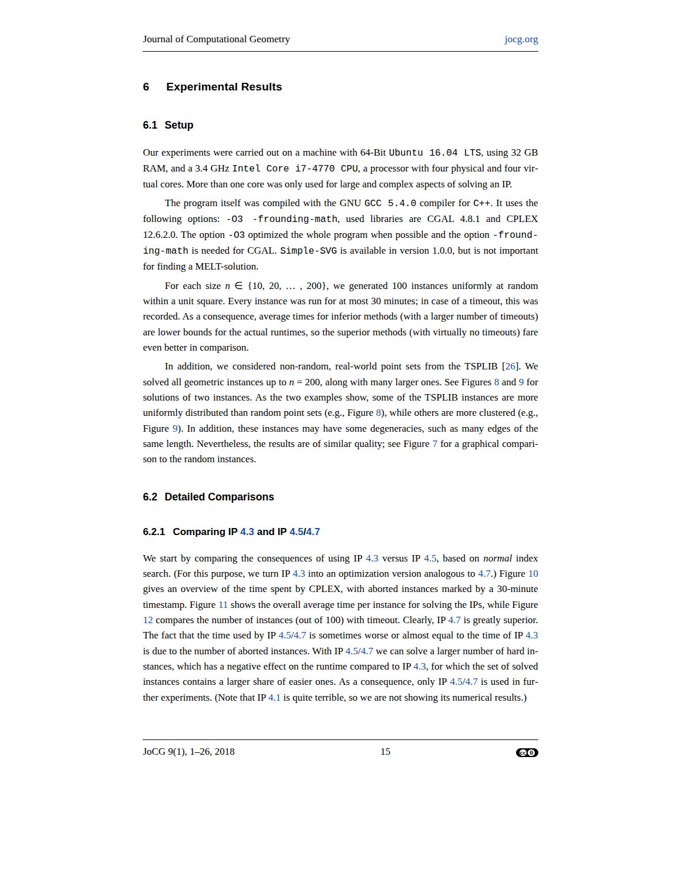Journal of Computational Geometry
jocg.org
6 Experimental Results
6.1 Setup
Our experiments were carried out on a machine with 64-Bit Ubuntu 16.04 LTS, using 32 GB RAM, and a 3.4 GHz Intel Core i7-4770 CPU, a processor with four physical and four virtual cores. More than one core was only used for large and complex aspects of solving an IP.
The program itself was compiled with the GNU GCC 5.4.0 compiler for C++. It uses the following options: -O3 -frounding-math, used libraries are CGAL 4.8.1 and CPLEX 12.6.2.0. The option -O3 optimized the whole program when possible and the option -frounding-math is needed for CGAL. Simple-SVG is available in version 1.0.0, but is not important for finding a MELT-solution.
For each size n ∈ {10, 20, … , 200}, we generated 100 instances uniformly at random within a unit square. Every instance was run for at most 30 minutes; in case of a timeout, this was recorded. As a consequence, average times for inferior methods (with a larger number of timeouts) are lower bounds for the actual runtimes, so the superior methods (with virtually no timeouts) fare even better in comparison.
In addition, we considered non-random, real-world point sets from the TSPLIB [26]. We solved all geometric instances up to n = 200, along with many larger ones. See Figures 8 and 9 for solutions of two instances. As the two examples show, some of the TSPLIB instances are more uniformly distributed than random point sets (e.g., Figure 8), while others are more clustered (e.g., Figure 9). In addition, these instances may have some degeneracies, such as many edges of the same length. Nevertheless, the results are of similar quality; see Figure 7 for a graphical comparison to the random instances.
6.2 Detailed Comparisons
6.2.1 Comparing IP 4.3 and IP 4.5/4.7
We start by comparing the consequences of using IP 4.3 versus IP 4.5, based on normal index search. (For this purpose, we turn IP 4.3 into an optimization version analogous to 4.7.) Figure 10 gives an overview of the time spent by CPLEX, with aborted instances marked by a 30-minute timestamp. Figure 11 shows the overall average time per instance for solving the IPs, while Figure 12 compares the number of instances (out of 100) with timeout. Clearly, IP 4.7 is greatly superior. The fact that the time used by IP 4.5/4.7 is sometimes worse or almost equal to the time of IP 4.3 is due to the number of aborted instances. With IP 4.5/4.7 we can solve a larger number of hard instances, which has a negative effect on the runtime compared to IP 4.3, for which the set of solved instances contains a larger share of easier ones. As a consequence, only IP 4.5/4.7 is used in further experiments. (Note that IP 4.1 is quite terrible, so we are not showing its numerical results.)
JoCG 9(1), 1–26, 2018
15
cc 0